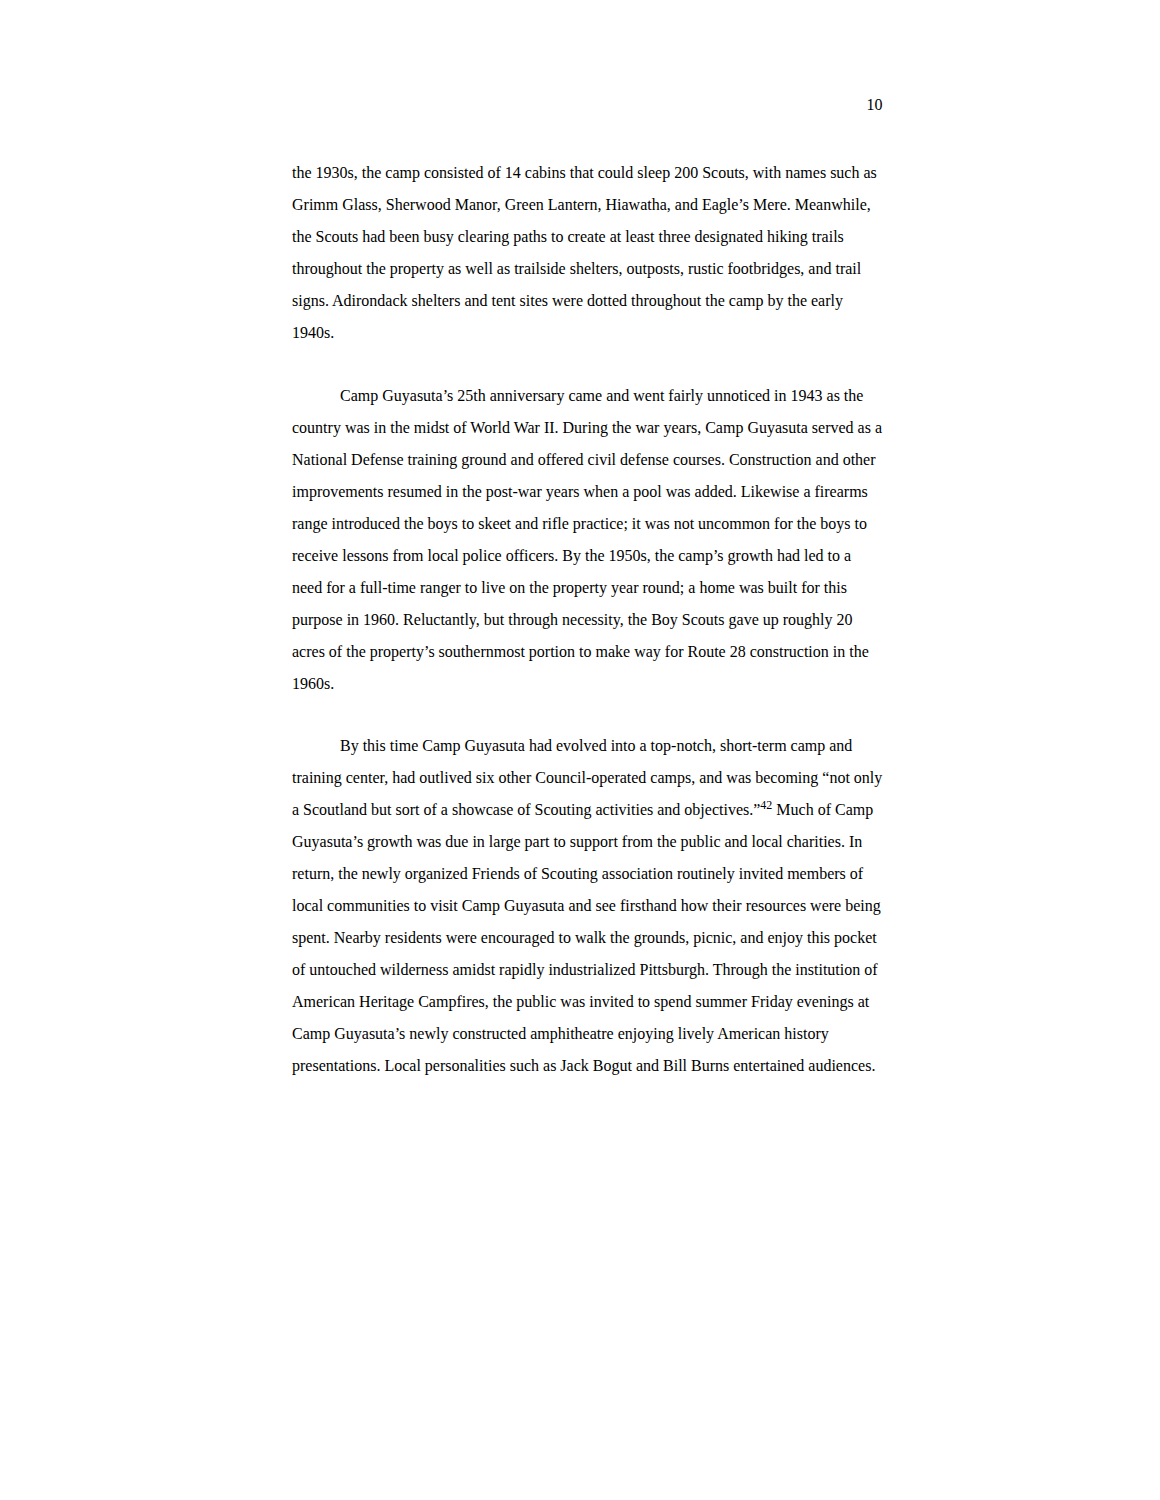10
the 1930s, the camp consisted of 14 cabins that could sleep 200 Scouts, with names such as Grimm Glass, Sherwood Manor, Green Lantern, Hiawatha, and Eagle’s Mere. Meanwhile, the Scouts had been busy clearing paths to create at least three designated hiking trails throughout the property as well as trailside shelters, outposts, rustic footbridges, and trail signs. Adirondack shelters and tent sites were dotted throughout the camp by the early 1940s.
Camp Guyasuta’s 25th anniversary came and went fairly unnoticed in 1943 as the country was in the midst of World War II. During the war years, Camp Guyasuta served as a National Defense training ground and offered civil defense courses. Construction and other improvements resumed in the post-war years when a pool was added. Likewise a firearms range introduced the boys to skeet and rifle practice; it was not uncommon for the boys to receive lessons from local police officers. By the 1950s, the camp’s growth had led to a need for a full-time ranger to live on the property year round; a home was built for this purpose in 1960. Reluctantly, but through necessity, the Boy Scouts gave up roughly 20 acres of the property’s southernmost portion to make way for Route 28 construction in the 1960s.
By this time Camp Guyasuta had evolved into a top-notch, short-term camp and training center, had outlived six other Council-operated camps, and was becoming “not only a Scoutland but sort of a showcase of Scouting activities and objectives.”42 Much of Camp Guyasuta’s growth was due in large part to support from the public and local charities. In return, the newly organized Friends of Scouting association routinely invited members of local communities to visit Camp Guyasuta and see firsthand how their resources were being spent. Nearby residents were encouraged to walk the grounds, picnic, and enjoy this pocket of untouched wilderness amidst rapidly industrialized Pittsburgh. Through the institution of American Heritage Campfires, the public was invited to spend summer Friday evenings at Camp Guyasuta’s newly constructed amphitheatre enjoying lively American history presentations. Local personalities such as Jack Bogut and Bill Burns entertained audiences.